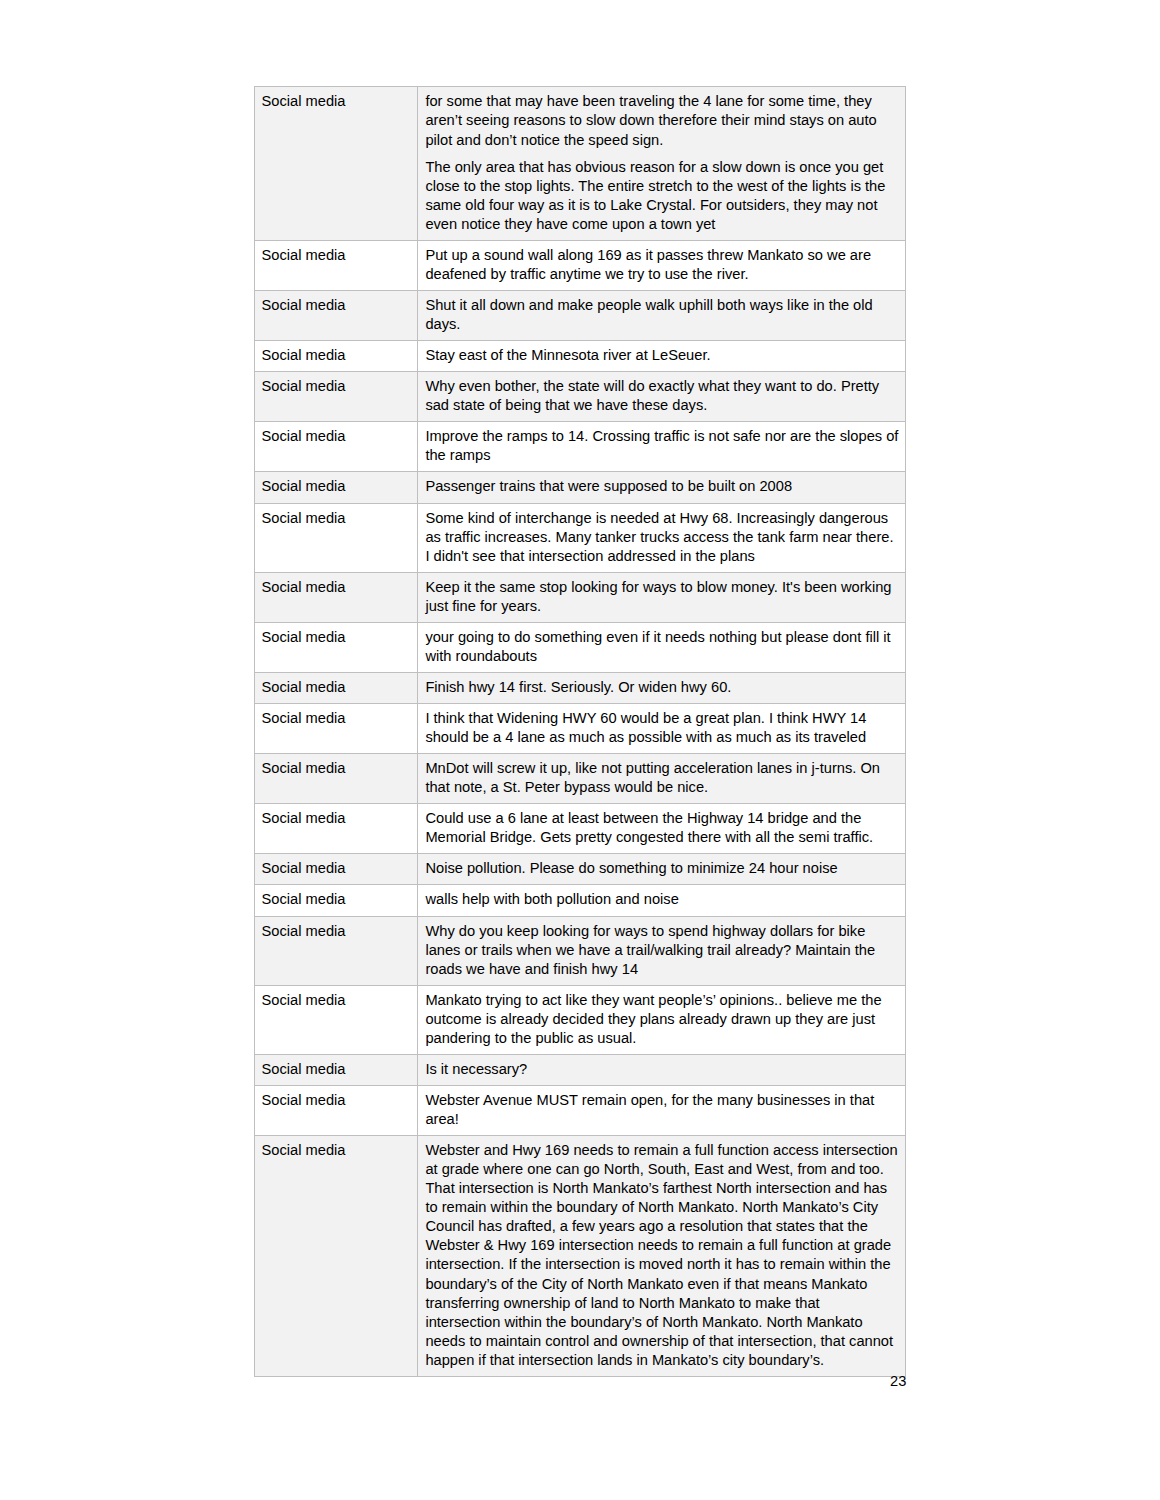| Social media | for some that may have been traveling the 4 lane for some time, they aren’t seeing reasons to slow down therefore their mind stays on auto pilot and don’t notice the speed sign. The only area that has obvious reason for a slow down is once you get close to the stop lights. The entire stretch to the west of the lights is the same old four way as it is to Lake Crystal. For outsiders, they may not even notice they have come upon a town yet |
| Social media | Put up a sound wall along 169 as it passes threw Mankato so we are deafened by traffic anytime we try to use the river. |
| Social media | Shut it all down and make people walk uphill both ways like in the old days. |
| Social media | Stay east of the Minnesota river at LeSeuer. |
| Social media | Why even bother, the state will do exactly what they want to do. Pretty sad state of being that we have these days. |
| Social media | Improve the ramps to 14. Crossing traffic is not safe nor are the slopes of the ramps |
| Social media | Passenger trains that were supposed to be built on 2008 |
| Social media | Some kind of interchange is needed at Hwy 68. Increasingly dangerous as traffic increases. Many tanker trucks access the tank farm near there. I didn't see that intersection addressed in the plans |
| Social media | Keep it the same stop looking for ways to blow money. It's been working just fine for years. |
| Social media | your going to do something even if it needs nothing but please dont fill it with roundabouts |
| Social media | Finish hwy 14 first. Seriously. Or widen hwy 60. |
| Social media | I think that Widening HWY 60 would be a great plan. I think HWY 14 should be a 4 lane as much as possible with as much as its traveled |
| Social media | MnDot will screw it up, like not putting acceleration lanes in j-turns. On that note, a St. Peter bypass would be nice. |
| Social media | Could use a 6 lane at least between the Highway 14 bridge and the Memorial Bridge. Gets pretty congested there with all the semi traffic. |
| Social media | Noise pollution. Please do something to minimize 24 hour noise |
| Social media | walls help with both pollution and noise |
| Social media | Why do you keep looking for ways to spend highway dollars for bike lanes or trails when we have a trail/walking trail already? Maintain the roads we have and finish hwy 14 |
| Social media | Mankato trying to act like they want people’s’ opinions.. believe me the outcome is already decided they plans already drawn up they are just pandering to the public as usual. |
| Social media | Is it necessary? |
| Social media | Webster Avenue MUST remain open, for the many businesses in that area! |
| Social media | Webster and Hwy 169 needs to remain a full function access intersection at grade where one can go North, South, East and West, from and too. That intersection is North Mankato’s farthest North intersection and has to remain within the boundary of North Mankato. North Mankato’s City Council has drafted, a few years ago a resolution that states that the Webster & Hwy 169 intersection needs to remain a full function at grade intersection. If the intersection is moved north it has to remain within the boundary’s of the City of North Mankato even if that means Mankato transferring ownership of land to North Mankato to make that intersection within the boundary’s of North Mankato. North Mankato needs to maintain control and ownership of that intersection, that cannot happen if that intersection lands in Mankato’s city boundary’s. |
23